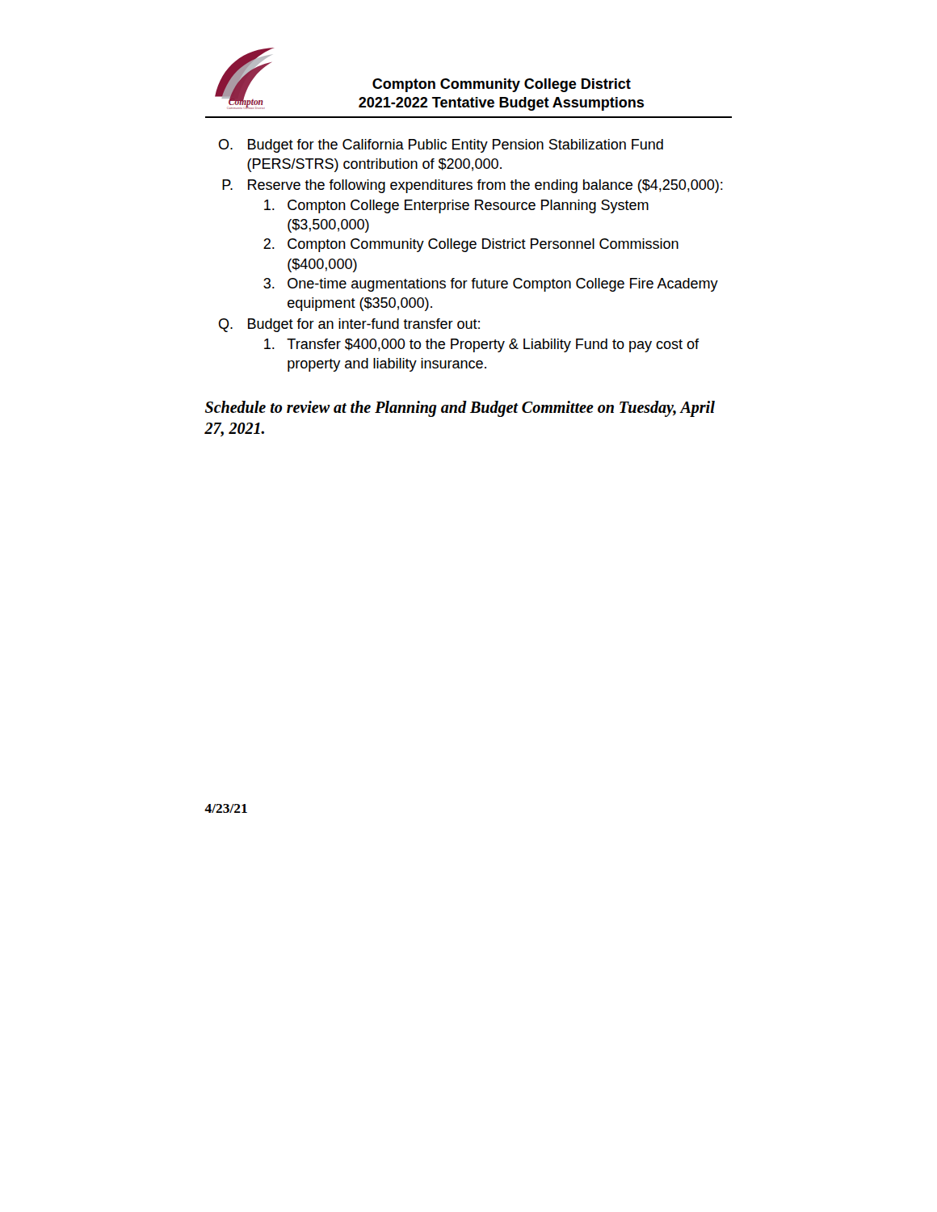Compton Community College District
Compton Community College District
2021-2022 Tentative Budget Assumptions
Budget for the California Public Entity Pension Stabilization Fund (PERS/STRS) contribution of $200,000.
Reserve the following expenditures from the ending balance ($4,250,000):
Compton College Enterprise Resource Planning System ($3,500,000)
Compton Community College District Personnel Commission ($400,000)
One-time augmentations for future Compton College Fire Academy equipment ($350,000).
Budget for an inter-fund transfer out:
Transfer $400,000 to the Property & Liability Fund to pay cost of property and liability insurance.
Schedule to review at the Planning and Budget Committee on Tuesday, April 27, 2021.
4/23/21